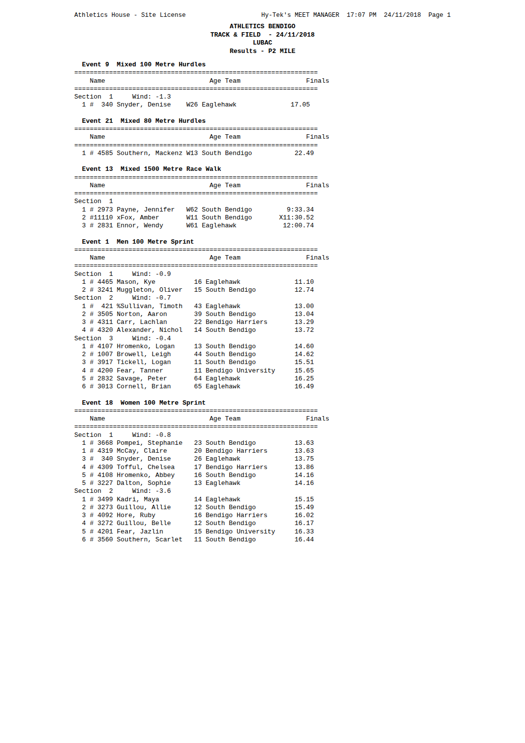Athletics House - Site License Hy-Tek's MEET MANAGER 17:07 PM 24/11/2018 Page 1
ATHLETICS BENDIGO
TRACK & FIELD - 24/11/2018
LUBAC
Results - P2 MILE
  Event 9  Mixed 100 Metre Hurdles
===============================================================
    Name                           Age Team                 Finals
===============================================================
Section  1     Wind: -1.3                                        
  1 #  340 Snyder, Denise    W26 Eaglehawk              17.05

  Event 21  Mixed 80 Metre Hurdles
===============================================================
    Name                           Age Team                 Finals
===============================================================
  1 # 4585 Southern, Mackenz W13 South Bendigo           22.49

  Event 13  Mixed 1500 Metre Race Walk
===============================================================
    Name                           Age Team                 Finals
===============================================================
Section  1                                                       
  1 # 2973 Payne, Jennifer   W62 South Bendigo         9:33.34
  2 #11110 xFox, Amber       W11 South Bendigo       X11:30.52
  3 # 2831 Ennor, Wendy      W61 Eaglehawk            12:00.74

  Event 1  Men 100 Metre Sprint
===============================================================
    Name                           Age Team                 Finals
===============================================================
Section  1     Wind: -0.9                                        
  1 # 4465 Mason, Kye          16 Eaglehawk              11.10
  2 # 3241 Muggleton, Oliver   15 South Bendigo          12.74
Section  2     Wind: -0.7                                        
  1 #  421 %Sullivan, Timoth   43 Eaglehawk              13.00
  2 # 3505 Norton, Aaron       39 South Bendigo          13.04
  3 # 4311 Carr, Lachlan       22 Bendigo Harriers       13.29
  4 # 4320 Alexander, Nichol   14 South Bendigo          13.72
Section  3     Wind: -0.4                                        
  1 # 4107 Hromenko, Logan     13 South Bendigo          14.60
  2 # 1007 Browell, Leigh      44 South Bendigo          14.62
  3 # 3917 Tickell, Logan      11 South Bendigo          15.51
  4 # 4200 Fear, Tanner        11 Bendigo University     15.65
  5 # 2832 Savage, Peter       64 Eaglehawk              16.25
  6 # 3013 Cornell, Brian      65 Eaglehawk              16.49

  Event 18  Women 100 Metre Sprint
===============================================================
    Name                           Age Team                 Finals
===============================================================
Section  1     Wind: -0.8                                        
  1 # 3668 Pompei, Stephanie   23 South Bendigo          13.63
  1 # 4319 McCay, Claire       20 Bendigo Harriers       13.63
  3 #  340 Snyder, Denise      26 Eaglehawk              13.75
  4 # 4309 Tofful, Chelsea     17 Bendigo Harriers       13.86
  5 # 4108 Hromenko, Abbey     16 South Bendigo          14.16
  5 # 3227 Dalton, Sophie      13 Eaglehawk              14.16
Section  2     Wind: -3.6                                        
  1 # 3499 Kadri, Maya         14 Eaglehawk              15.15
  2 # 3273 Guillou, Allie      12 South Bendigo          15.49
  3 # 4092 Hore, Ruby          16 Bendigo Harriers       16.02
  4 # 3272 Guillou, Belle      12 South Bendigo          16.17
  5 # 4201 Fear, Jazlin        15 Bendigo University     16.33
  6 # 3560 Southern, Scarlet   11 South Bendigo          16.44